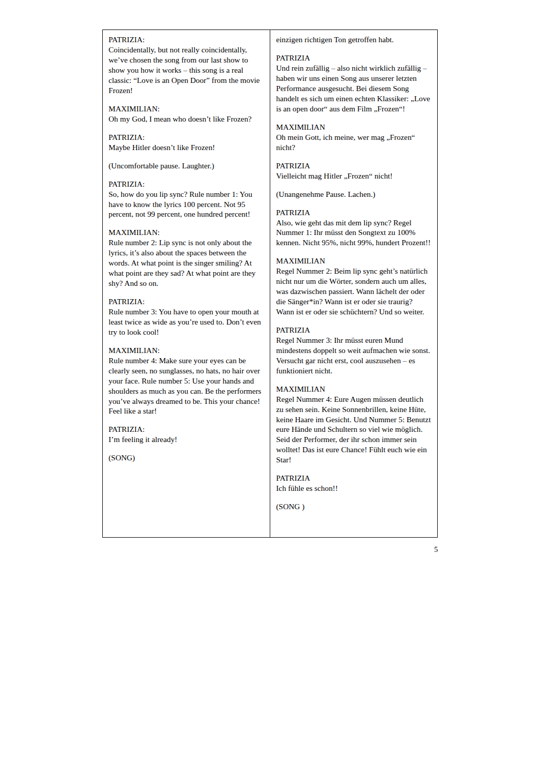| PATRIZIA: Coincidentally, but not really coincidentally, we’ve chosen the song from our last show to show you how it works – this song is a real classic: “Love is an Open Door” from the movie Frozen! MAXIMILIAN: Oh my God, I mean who doesn’t like Frozen? PATRIZIA: Maybe Hitler doesn’t like Frozen! (Uncomfortable pause. Laughter.) PATRIZIA: So, how do you lip sync? Rule number 1: You have to know the lyrics 100 percent. Not 95 percent, not 99 percent, one hundred percent! MAXIMILIAN: Rule number 2: Lip sync is not only about the lyrics, it’s also about the spaces between the words. At what point is the singer smiling? At what point are they sad? At what point are they shy? And so on. PATRIZIA: Rule number 3: You have to open your mouth at least twice as wide as you’re used to. Don’t even try to look cool! MAXIMILIAN: Rule number 4: Make sure your eyes can be clearly seen, no sunglasses, no hats, no hair over your face. Rule number 5: Use your hands and shoulders as much as you can. Be the performers you’ve always dreamed to be. This your chance! Feel like a star! PATRIZIA: I’m feeling it already! (SONG) | einzigen richtigen Ton getroffen habt. PATRIZIA Und rein zufällig – also nicht wirklich zufällig – haben wir uns einen Song aus unserer letzten Performance ausgesucht. Bei diesem Song handelt es sich um einen echten Klassiker: „Love is an open door“ aus dem Film „Frozen“! MAXIMILIAN Oh mein Gott, ich meine, wer mag „Frozen“ nicht? PATRIZIA Vielleicht mag Hitler „Frozen“ nicht! (Unangenehme Pause. Lachen.) PATRIZIA Also, wie geht das mit dem lip sync? Regel Nummer 1: Ihr müsst den Songtext zu 100% kennen. Nicht 95%, nicht 99%, hundert Prozent!! MAXIMILIAN Regel Nummer 2: Beim lip sync geht’s natürlich nicht nur um die Wörter, sondern auch um alles, was dazwischen passiert. Wann lächelt der oder die Sänger*in? Wann ist er oder sie traurig? Wann ist er oder sie schüchtern? Und so weiter. PATRIZIA Regel Nummer 3: Ihr müsst euren Mund mindestens doppelt so weit aufmachen wie sonst. Versucht gar nicht erst, cool auszusehen – es funktioniert nicht. MAXIMILIAN Regel Nummer 4: Eure Augen müssen deutlich zu sehen sein. Keine Sonnenbrillen, keine Hüte, keine Haare im Gesicht. Und Nummer 5: Benutzt eure Hände und Schultern so viel wie möglich. Seid der Performer, der ihr schon immer sein wolltet! Das ist eure Chance! Fühlt euch wie ein Star! PATRIZIA Ich fühle es schon!! (SONG ) |
5